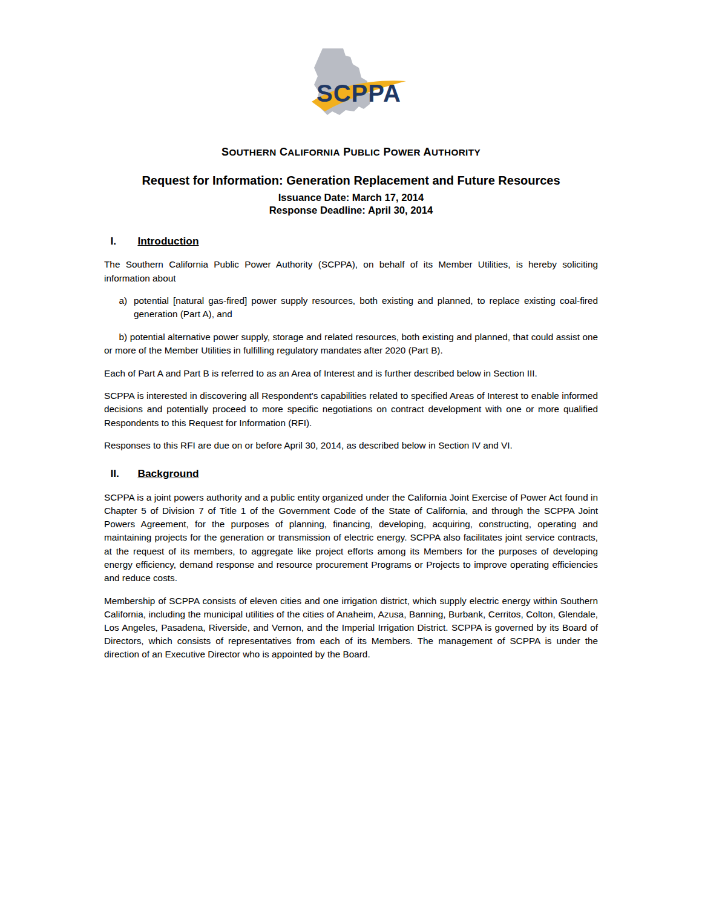SCPPA
SOUTHERN CALIFORNIA PUBLIC POWER AUTHORITY
Request for Information: Generation Replacement and Future Resources
Issuance Date: March 17, 2014
Response Deadline: April 30, 2014
I. Introduction
The Southern California Public Power Authority (SCPPA), on behalf of its Member Utilities, is hereby soliciting information about
a) potential [natural gas-fired] power supply resources, both existing and planned, to replace existing coal-fired generation (Part A), and
b) potential alternative power supply, storage and related resources, both existing and planned, that could assist one or more of the Member Utilities in fulfilling regulatory mandates after 2020 (Part B).
Each of Part A and Part B is referred to as an Area of Interest and is further described below in Section III.
SCPPA is interested in discovering all Respondent's capabilities related to specified Areas of Interest to enable informed decisions and potentially proceed to more specific negotiations on contract development with one or more qualified Respondents to this Request for Information (RFI).
Responses to this RFI are due on or before April 30, 2014, as described below in Section IV and VI.
II. Background
SCPPA is a joint powers authority and a public entity organized under the California Joint Exercise of Power Act found in Chapter 5 of Division 7 of Title 1 of the Government Code of the State of California, and through the SCPPA Joint Powers Agreement, for the purposes of planning, financing, developing, acquiring, constructing, operating and maintaining projects for the generation or transmission of electric energy. SCPPA also facilitates joint service contracts, at the request of its members, to aggregate like project efforts among its Members for the purposes of developing energy efficiency, demand response and resource procurement Programs or Projects to improve operating efficiencies and reduce costs.
Membership of SCPPA consists of eleven cities and one irrigation district, which supply electric energy within Southern California, including the municipal utilities of the cities of Anaheim, Azusa, Banning, Burbank, Cerritos, Colton, Glendale, Los Angeles, Pasadena, Riverside, and Vernon, and the Imperial Irrigation District. SCPPA is governed by its Board of Directors, which consists of representatives from each of its Members. The management of SCPPA is under the direction of an Executive Director who is appointed by the Board.